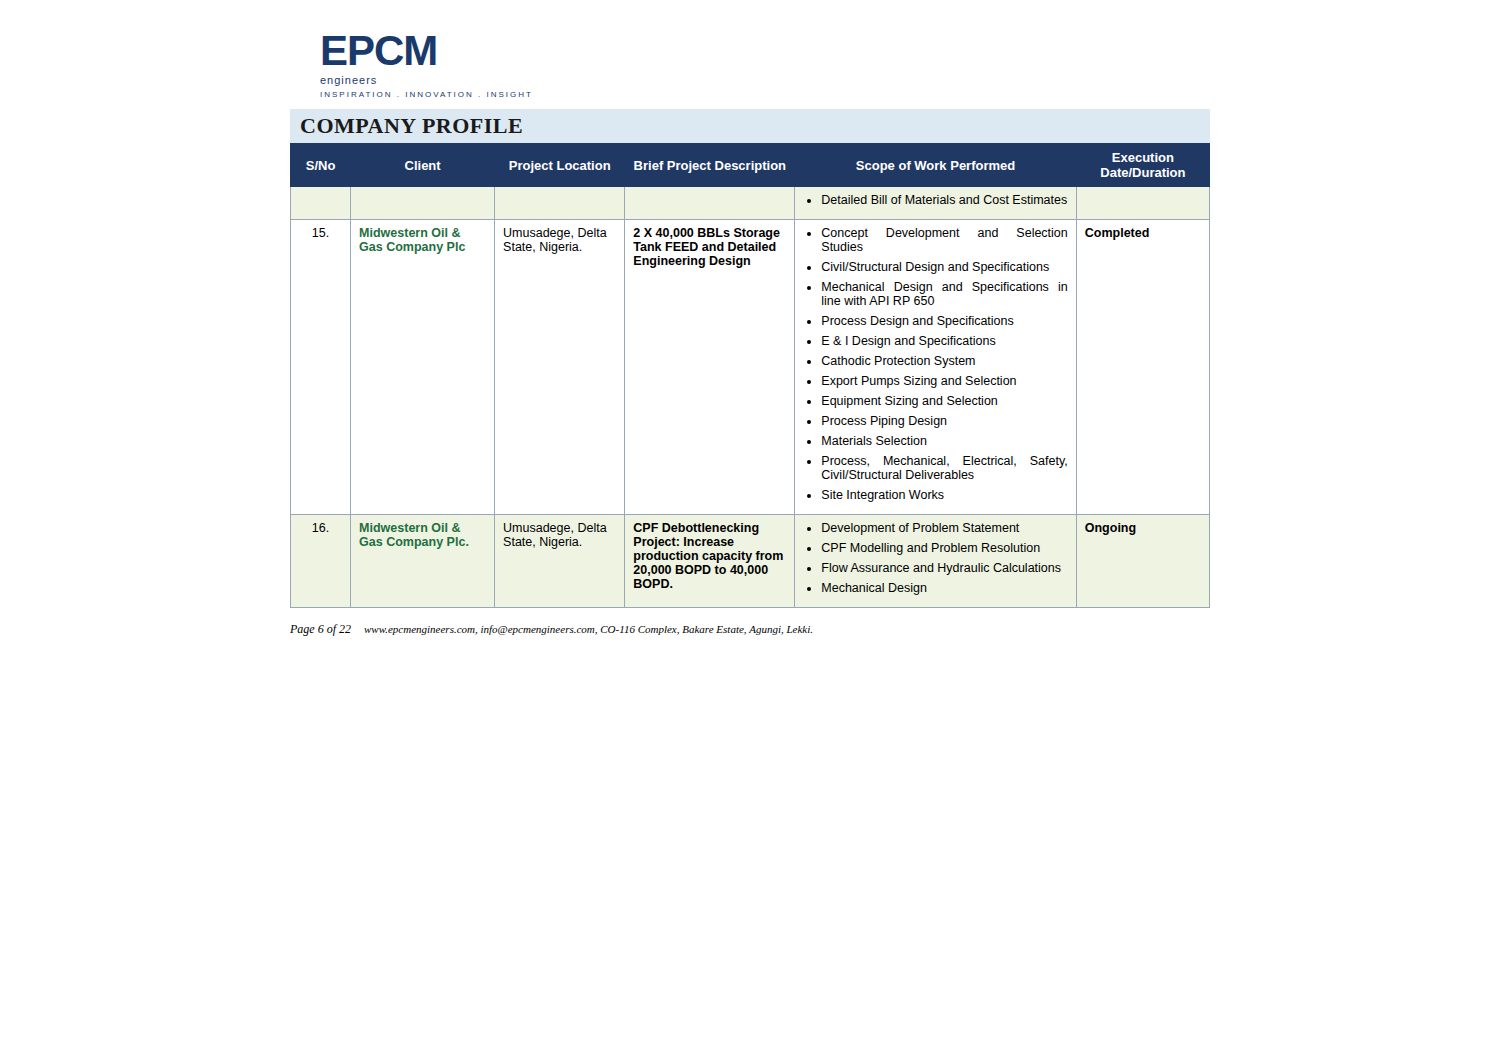EPCM
engineers
INSPIRATION . INNOVATION . INSIGHT
COMPANY PROFILE
| S/No | Client | Project Location | Brief Project Description | Scope of Work Performed | Execution Date/Duration |
| --- | --- | --- | --- | --- | --- |
| | | | | Detailed Bill of Materials and Cost Estimates | |
| 15. | Midwestern Oil & Gas Company Plc | Umusadege, Delta State, Nigeria. | 2 X 40,000 BBLs Storage Tank FEED and Detailed Engineering Design | Concept Development and Selection Studies Civil/Structural Design and Specifications Mechanical Design and Specifications in line with API RP 650 Process Design and Specifications E & I Design and Specifications Cathodic Protection System Export Pumps Sizing and Selection Equipment Sizing and Selection Process Piping Design Materials Selection Process, Mechanical, Electrical, Safety, Civil/Structural Deliverables Site Integration Works | Completed |
| 16. | Midwestern Oil & Gas Company Plc. | Umusadege, Delta State, Nigeria. | CPF Debottlenecking Project: Increase production capacity from 20,000 BOPD to 40,000 BOPD. | Development of Problem Statement CPF Modelling and Problem Resolution Flow Assurance and Hydraulic Calculations Mechanical Design | Ongoing |
Page 6 of 22 www.epcmengineers.com, info@epcmengineers.com, CO-116 Complex, Bakare Estate, Agungi, Lekki.